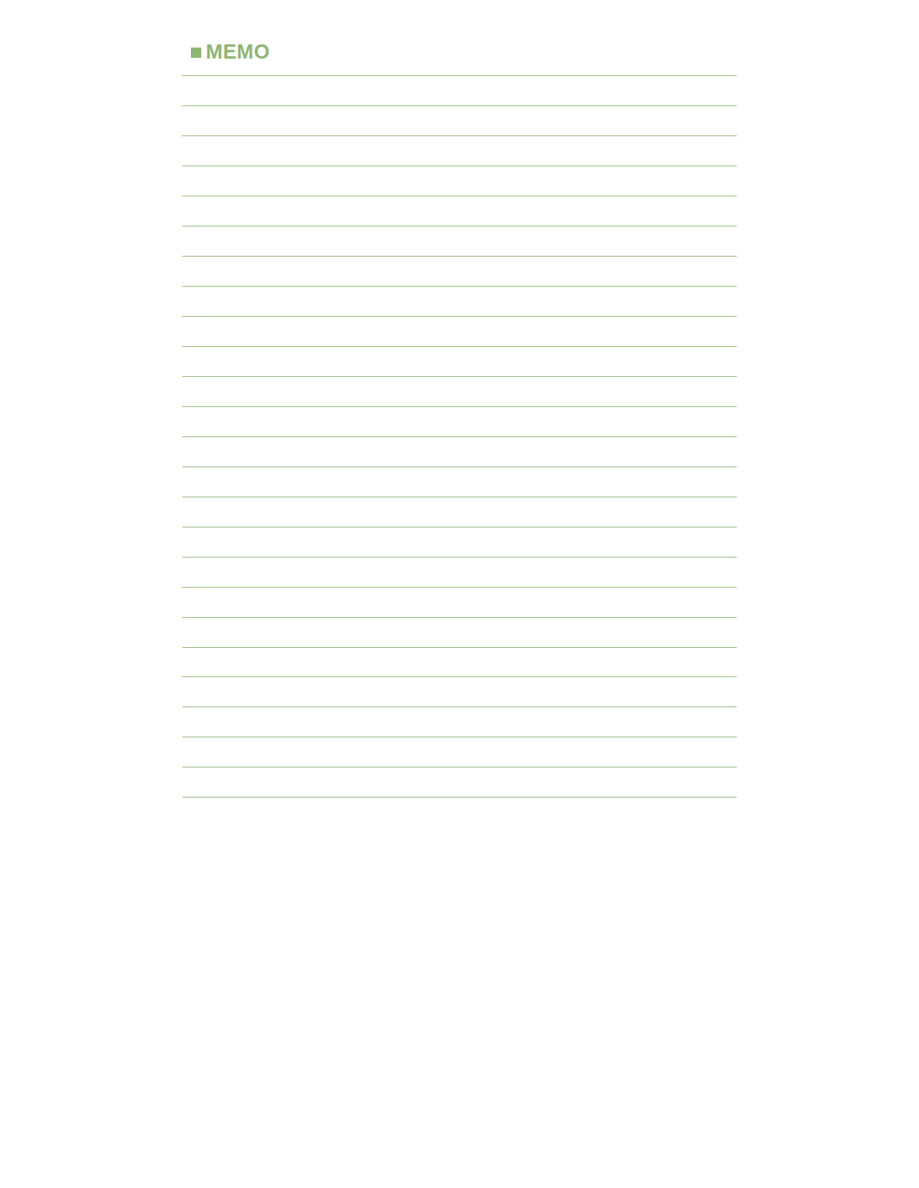MEMO